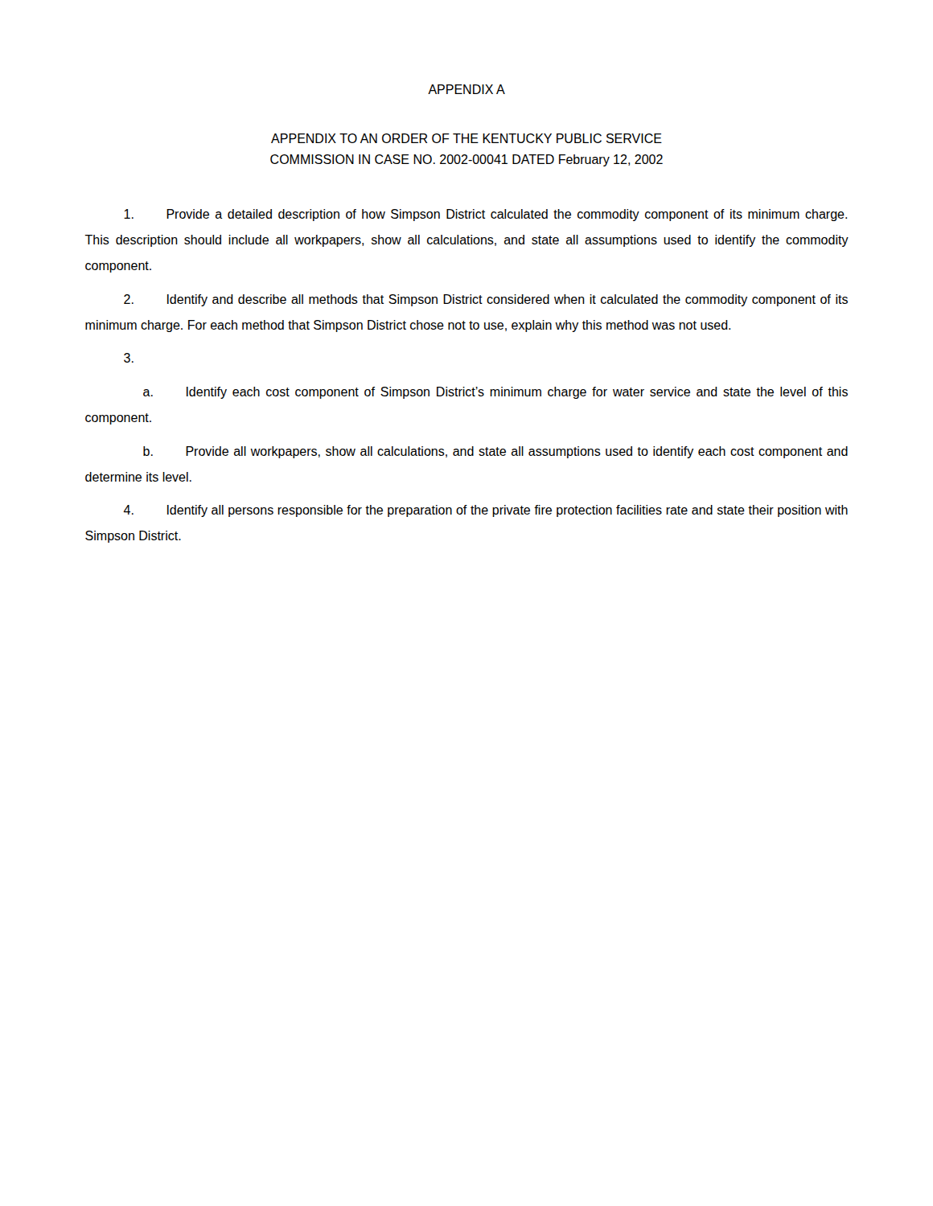APPENDIX A
APPENDIX TO AN ORDER OF THE KENTUCKY PUBLIC SERVICE
COMMISSION IN CASE NO. 2002-00041 DATED February 12, 2002
Provide a detailed description of how Simpson District calculated the commodity component of its minimum charge. This description should include all workpapers, show all calculations, and state all assumptions used to identify the commodity component.
Identify and describe all methods that Simpson District considered when it calculated the commodity component of its minimum charge. For each method that Simpson District chose not to use, explain why this method was not used.
Identify each cost component of Simpson District’s minimum charge for water service and state the level of this component.
Provide all workpapers, show all calculations, and state all assumptions used to identify each cost component and determine its level.
Identify all persons responsible for the preparation of the private fire protection facilities rate and state their position with Simpson District.